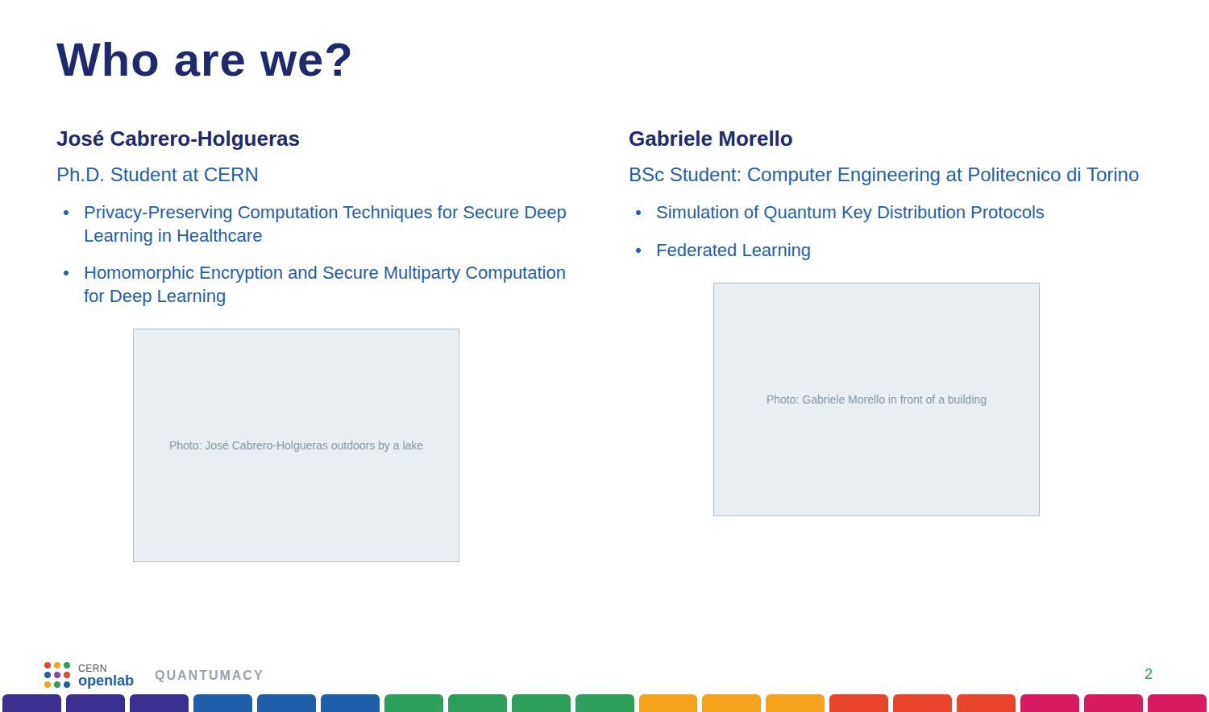Who are we?
José Cabrero-Holgueras
Ph.D. Student at CERN
Privacy-Preserving Computation Techniques for Secure Deep Learning in Healthcare
Homomorphic Encryption and Secure Multiparty Computation for Deep Learning
Photo: José Cabrero-Holgueras outdoors by a lake
Gabriele Morello
BSc Student: Computer Engineering at Politecnico di Torino
Simulation of Quantum Key Distribution Protocols
Federated Learning
Photo: Gabriele Morello in front of a building
CERN
openlab
QUANTUMACY
2